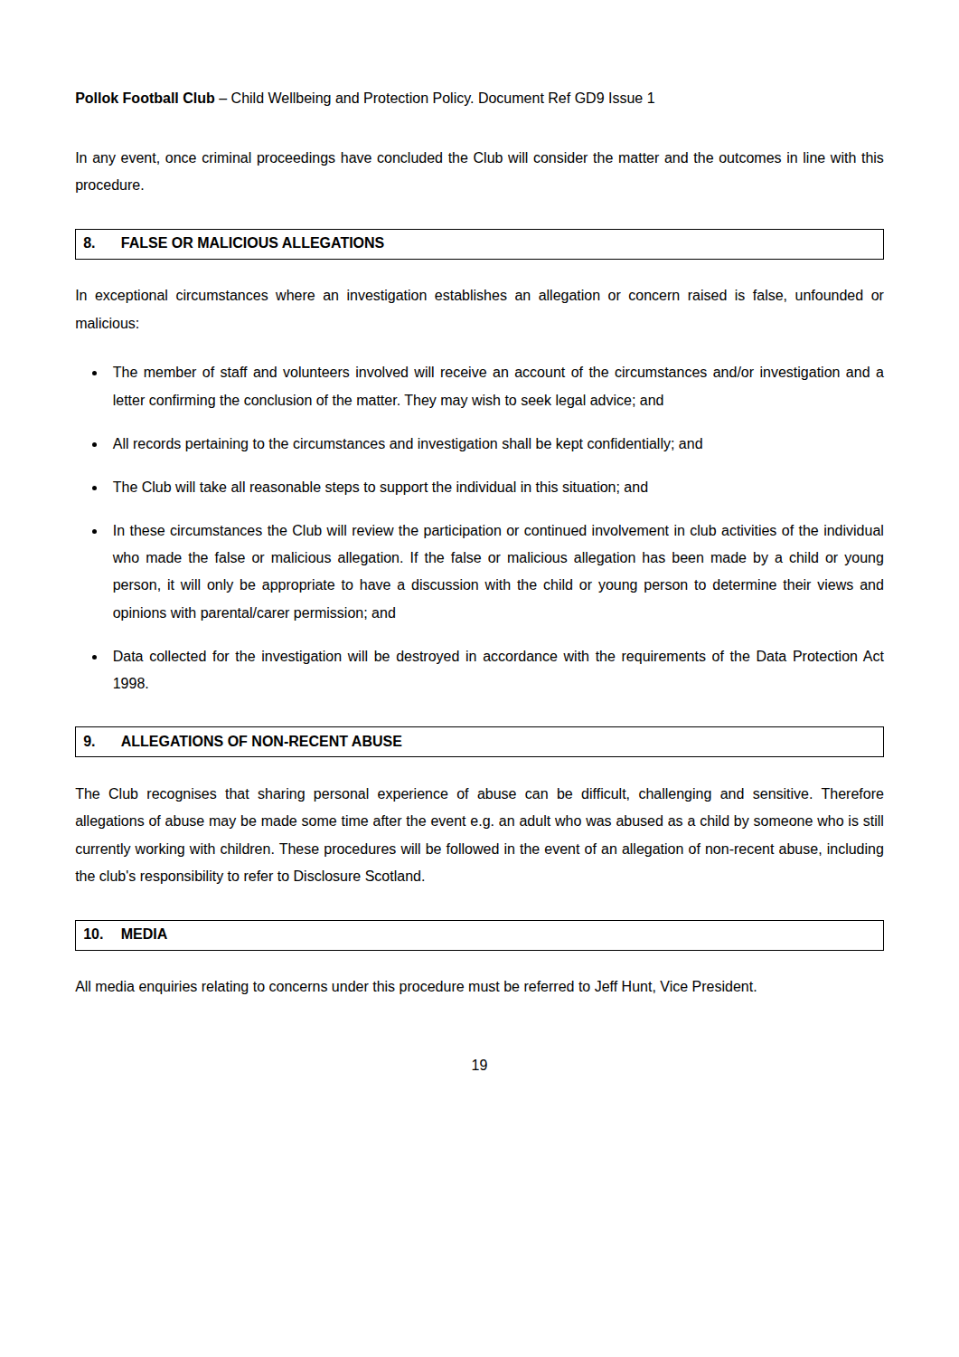Pollok Football Club – Child Wellbeing and Protection Policy. Document Ref GD9 Issue 1
In any event, once criminal proceedings have concluded the Club will consider the matter and the outcomes in line with this procedure.
8. False or Malicious Allegations
In exceptional circumstances where an investigation establishes an allegation or concern raised is false, unfounded or malicious:
The member of staff and volunteers involved will receive an account of the circumstances and/or investigation and a letter confirming the conclusion of the matter. They may wish to seek legal advice; and
All records pertaining to the circumstances and investigation shall be kept confidentially; and
The Club will take all reasonable steps to support the individual in this situation; and
In these circumstances the Club will review the participation or continued involvement in club activities of the individual who made the false or malicious allegation. If the false or malicious allegation has been made by a child or young person, it will only be appropriate to have a discussion with the child or young person to determine their views and opinions with parental/carer permission; and
Data collected for the investigation will be destroyed in accordance with the requirements of the Data Protection Act 1998.
9. Allegations of Non-Recent Abuse
The Club recognises that sharing personal experience of abuse can be difficult, challenging and sensitive. Therefore allegations of abuse may be made some time after the event e.g. an adult who was abused as a child by someone who is still currently working with children. These procedures will be followed in the event of an allegation of non-recent abuse, including the club's responsibility to refer to Disclosure Scotland.
10. Media
All media enquiries relating to concerns under this procedure must be referred to Jeff Hunt, Vice President.
19